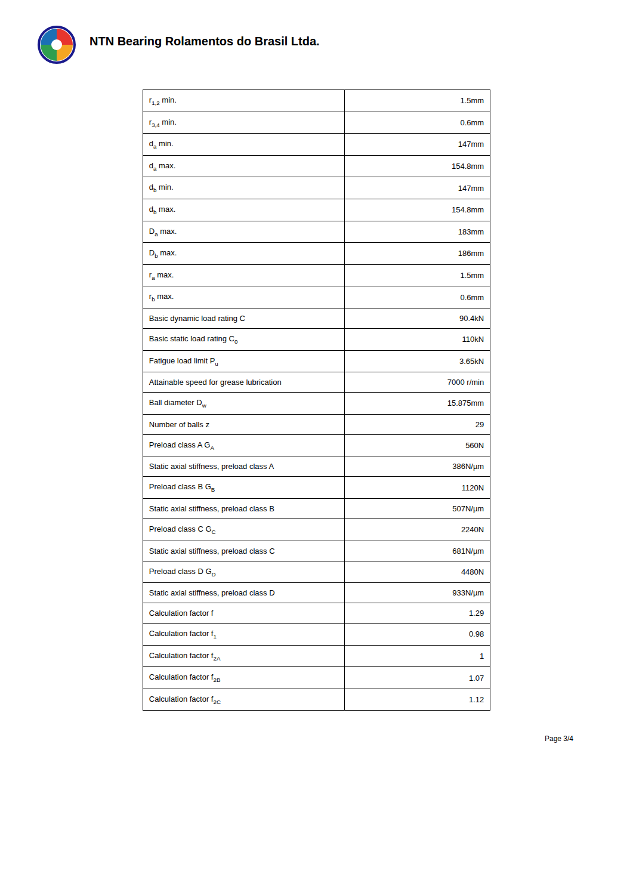NTN Bearing Rolamentos do Brasil Ltda.
| r 1,2 min. | 1.5mm |
| r 3,4 min. | 0.6mm |
| d a min. | 147mm |
| d a max. | 154.8mm |
| d b min. | 147mm |
| d b max. | 154.8mm |
| D a max. | 183mm |
| D b max. | 186mm |
| r a max. | 1.5mm |
| r b max. | 0.6mm |
| Basic dynamic load rating C | 90.4kN |
| Basic static load rating C 0 | 110kN |
| Fatigue load limit P u | 3.65kN |
| Attainable speed for grease lubrication | 7000 r/min |
| Ball diameter D w | 15.875mm |
| Number of balls z | 29 |
| Preload class A G A | 560N |
| Static axial stiffness, preload class A | 386N/µm |
| Preload class B G B | 1120N |
| Static axial stiffness, preload class B | 507N/µm |
| Preload class C G C | 2240N |
| Static axial stiffness, preload class C | 681N/µm |
| Preload class D G D | 4480N |
| Static axial stiffness, preload class D | 933N/µm |
| Calculation factor f | 1.29 |
| Calculation factor f 1 | 0.98 |
| Calculation factor f 2A | 1 |
| Calculation factor f 2B | 1.07 |
| Calculation factor f 2C | 1.12 |
Page 3/4